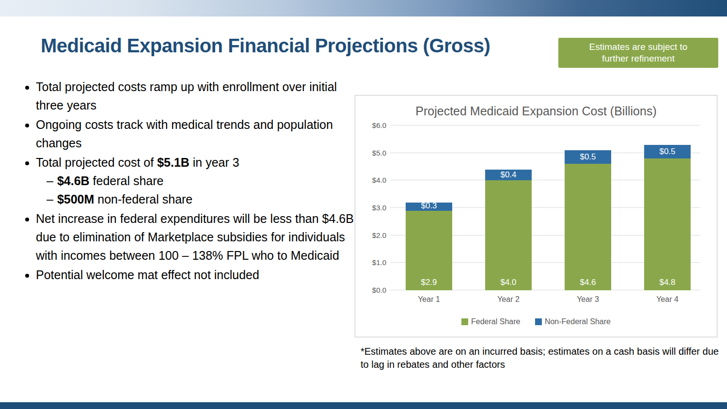Medicaid Expansion Financial Projections (Gross)
Estimates are subject to
further refinement
Total projected costs ramp up with enrollment over initial three years
Ongoing costs track with medical trends and population changes
Total projected cost of $5.1B in year 3
$4.6B federal share
$500M non-federal share
Net increase in federal expenditures will be less than $4.6B due to elimination of Marketplace subsidies for individuals with incomes between 100 – 138% FPL who to Medicaid
Potential welcome mat effect not included
Projected Medicaid Expansion Cost (Billions)
$0.0
$1.0
$2.0
$3.0
$4.0
$5.0
$6.0
$2.9
$0.3
Year 1
$4.0
$0.4
Year 2
$4.6
$0.5
Year 3
$4.8
$0.5
Year 4
Federal Share Non-Federal Share
*Estimates above are on an incurred basis; estimates on a cash basis will differ due to lag in rebates and other factors